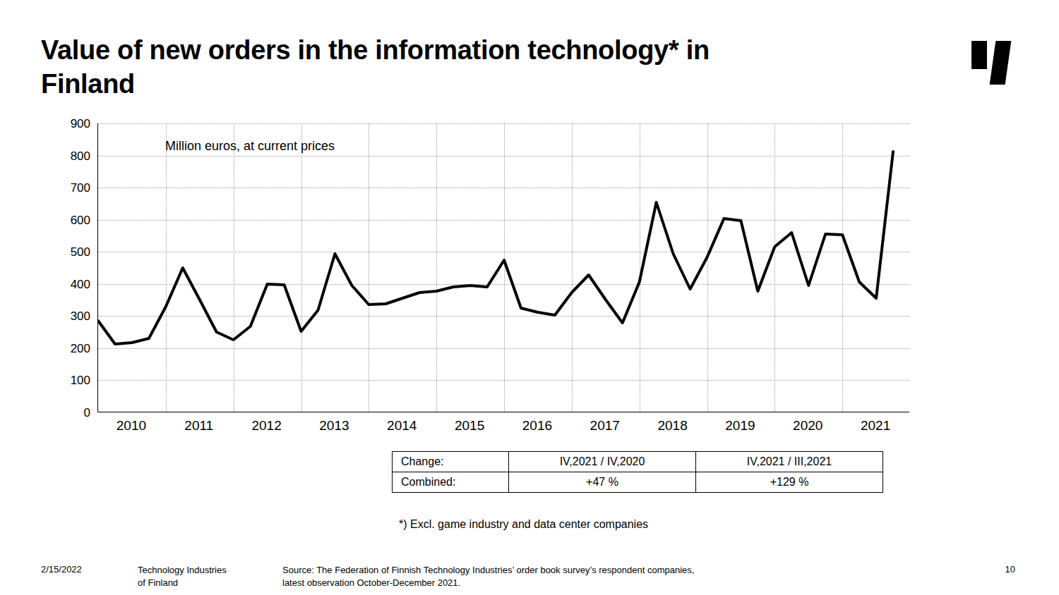Value of new orders in the information technology* in Finland
900
800
700
600
500
400
300
200
100
0
Million euros, at current prices
2010
2011
2012
2013
2014
2015
2016
2017
2018
2019
2020
2021
| Change: | IV,2021 / IV,2020 | IV,2021 / III,2021 |
| Combined: | +47 % | +129 % |
*) Excl. game industry and data center companies
2/15/2022
Technology Industries
of Finland
Source: The Federation of Finnish Technology Industries’ order book survey’s respondent companies,
latest observation October-December 2021.
10